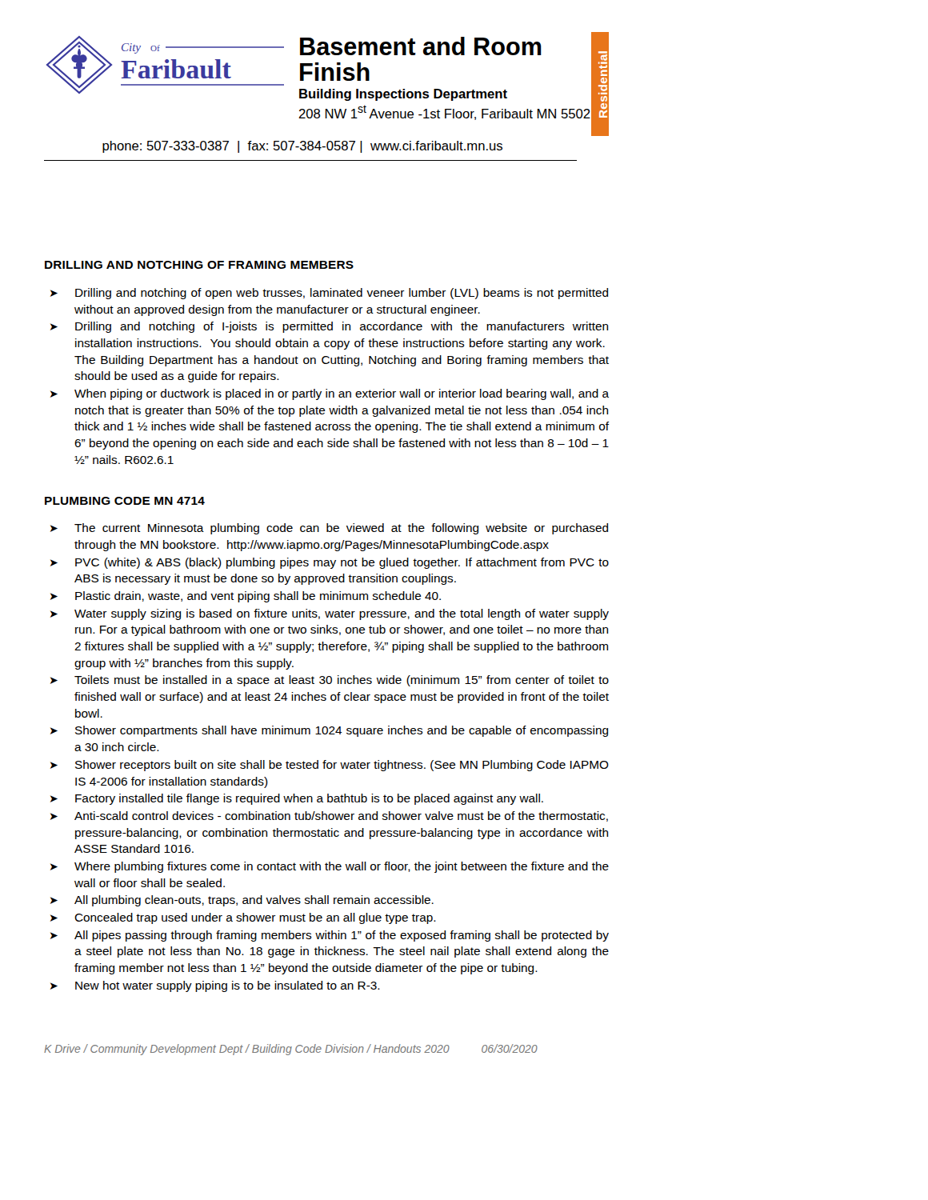City Of Faribault
Basement and Room Finish
Building Inspections Department
208 NW 1st Avenue -1st Floor, Faribault MN 55021
Residential
phone: 507-333-0387 | fax: 507-384-0587 | www.ci.faribault.mn.us
DRILLING AND NOTCHING OF FRAMING MEMBERS
Drilling and notching of open web trusses, laminated veneer lumber (LVL) beams is not permitted without an approved design from the manufacturer or a structural engineer.
Drilling and notching of I-joists is permitted in accordance with the manufacturers written installation instructions. You should obtain a copy of these instructions before starting any work. The Building Department has a handout on Cutting, Notching and Boring framing members that should be used as a guide for repairs.
When piping or ductwork is placed in or partly in an exterior wall or interior load bearing wall, and a notch that is greater than 50% of the top plate width a galvanized metal tie not less than .054 inch thick and 1 ½ inches wide shall be fastened across the opening. The tie shall extend a minimum of 6” beyond the opening on each side and each side shall be fastened with not less than 8 – 10d – 1 ½” nails. R602.6.1
PLUMBING CODE MN 4714
The current Minnesota plumbing code can be viewed at the following website or purchased through the MN bookstore. http://www.iapmo.org/Pages/MinnesotaPlumbingCode.aspx
PVC (white) & ABS (black) plumbing pipes may not be glued together. If attachment from PVC to ABS is necessary it must be done so by approved transition couplings.
Plastic drain, waste, and vent piping shall be minimum schedule 40.
Water supply sizing is based on fixture units, water pressure, and the total length of water supply run. For a typical bathroom with one or two sinks, one tub or shower, and one toilet – no more than 2 fixtures shall be supplied with a ½” supply; therefore, ¾” piping shall be supplied to the bathroom group with ½” branches from this supply.
Toilets must be installed in a space at least 30 inches wide (minimum 15” from center of toilet to finished wall or surface) and at least 24 inches of clear space must be provided in front of the toilet bowl.
Shower compartments shall have minimum 1024 square inches and be capable of encompassing a 30 inch circle.
Shower receptors built on site shall be tested for water tightness. (See MN Plumbing Code IAPMO IS 4-2006 for installation standards)
Factory installed tile flange is required when a bathtub is to be placed against any wall.
Anti-scald control devices - combination tub/shower and shower valve must be of the thermostatic, pressure-balancing, or combination thermostatic and pressure-balancing type in accordance with ASSE Standard 1016.
Where plumbing fixtures come in contact with the wall or floor, the joint between the fixture and the wall or floor shall be sealed.
All plumbing clean-outs, traps, and valves shall remain accessible.
Concealed trap used under a shower must be an all glue type trap.
All pipes passing through framing members within 1” of the exposed framing shall be protected by a steel plate not less than No. 18 gage in thickness. The steel nail plate shall extend along the framing member not less than 1 ½” beyond the outside diameter of the pipe or tubing.
New hot water supply piping is to be insulated to an R-3.
K Drive / Community Development Dept / Building Code Division / Handouts 2020 06/30/2020